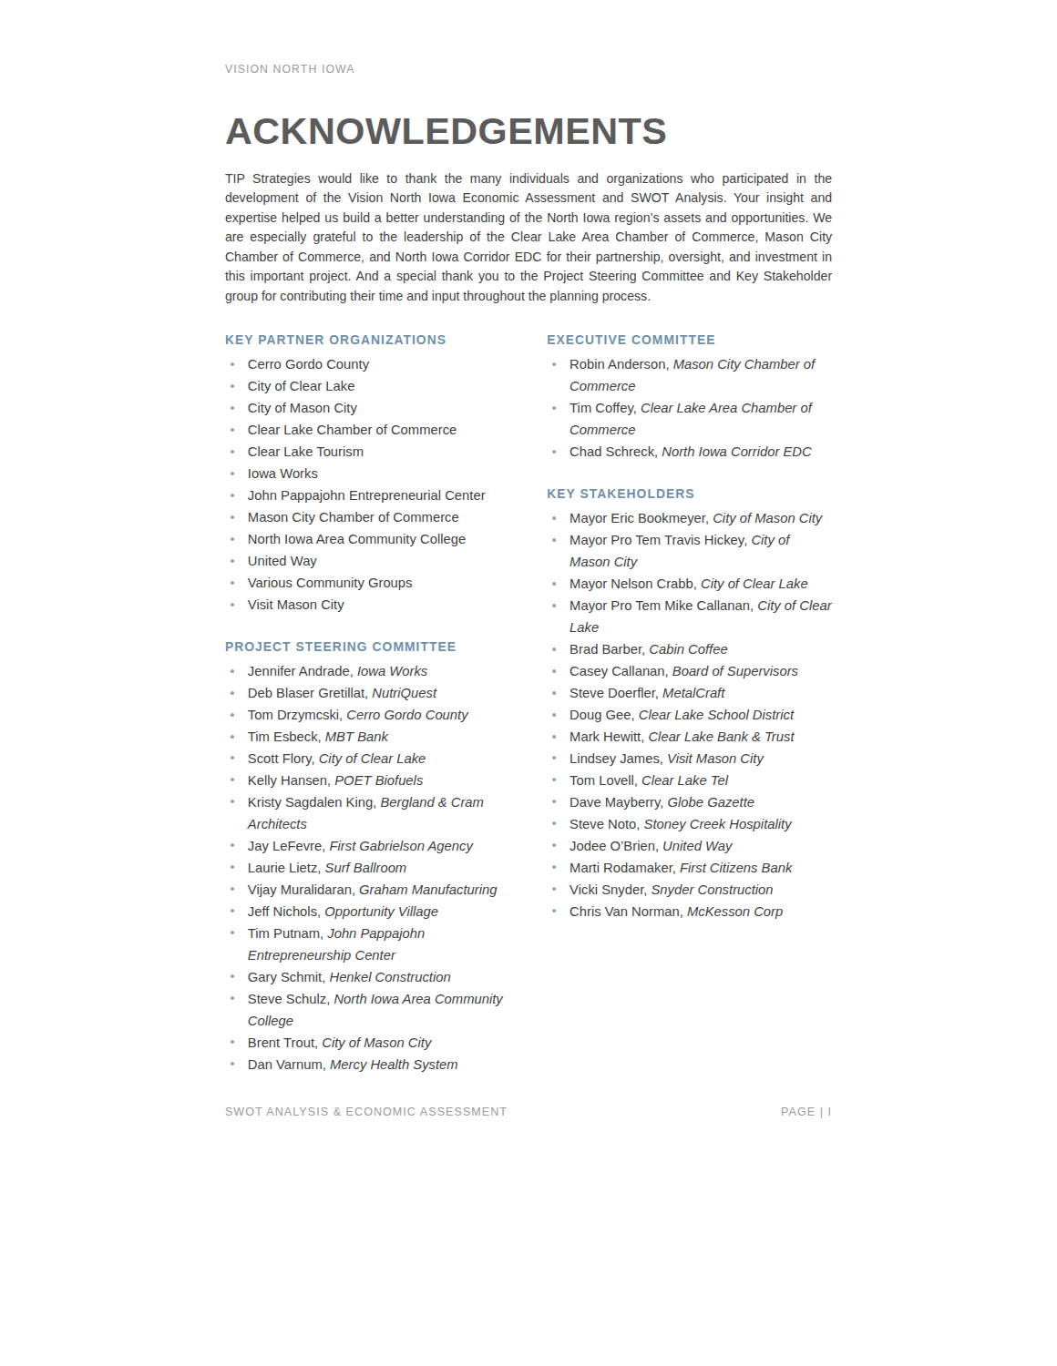Vision North Iowa
ACKNOWLEDGEMENTS
TIP Strategies would like to thank the many individuals and organizations who participated in the development of the Vision North Iowa Economic Assessment and SWOT Analysis. Your insight and expertise helped us build a better understanding of the North Iowa region’s assets and opportunities. We are especially grateful to the leadership of the Clear Lake Area Chamber of Commerce, Mason City Chamber of Commerce, and North Iowa Corridor EDC for their partnership, oversight, and investment in this important project. And a special thank you to the Project Steering Committee and Key Stakeholder group for contributing their time and input throughout the planning process.
Key Partner Organizations
Cerro Gordo County
City of Clear Lake
City of Mason City
Clear Lake Chamber of Commerce
Clear Lake Tourism
Iowa Works
John Pappajohn Entrepreneurial Center
Mason City Chamber of Commerce
North Iowa Area Community College
United Way
Various Community Groups
Visit Mason City
Project Steering Committee
Jennifer Andrade, Iowa Works
Deb Blaser Gretillat, NutriQuest
Tom Drzymcski, Cerro Gordo County
Tim Esbeck, MBT Bank
Scott Flory, City of Clear Lake
Kelly Hansen, POET Biofuels
Kristy Sagdalen King, Bergland & Cram Architects
Jay LeFevre, First Gabrielson Agency
Laurie Lietz, Surf Ballroom
Vijay Muralidaran, Graham Manufacturing
Jeff Nichols, Opportunity Village
Tim Putnam, John Pappajohn Entrepreneurship Center
Gary Schmit, Henkel Construction
Steve Schulz, North Iowa Area Community College
Brent Trout, City of Mason City
Dan Varnum, Mercy Health System
Executive Committee
Robin Anderson, Mason City Chamber of Commerce
Tim Coffey, Clear Lake Area Chamber of Commerce
Chad Schreck, North Iowa Corridor EDC
Key Stakeholders
Mayor Eric Bookmeyer, City of Mason City
Mayor Pro Tem Travis Hickey, City of Mason City
Mayor Nelson Crabb, City of Clear Lake
Mayor Pro Tem Mike Callanan, City of Clear Lake
Brad Barber, Cabin Coffee
Casey Callanan, Board of Supervisors
Steve Doerfler, MetalCraft
Doug Gee, Clear Lake School District
Mark Hewitt, Clear Lake Bank & Trust
Lindsey James, Visit Mason City
Tom Lovell, Clear Lake Tel
Dave Mayberry, Globe Gazette
Steve Noto, Stoney Creek Hospitality
Jodee O’Brien, United Way
Marti Rodamaker, First Citizens Bank
Vicki Snyder, Snyder Construction
Chris Van Norman, McKesson Corp
SWOT Analysis & Economic Assessment Page | i